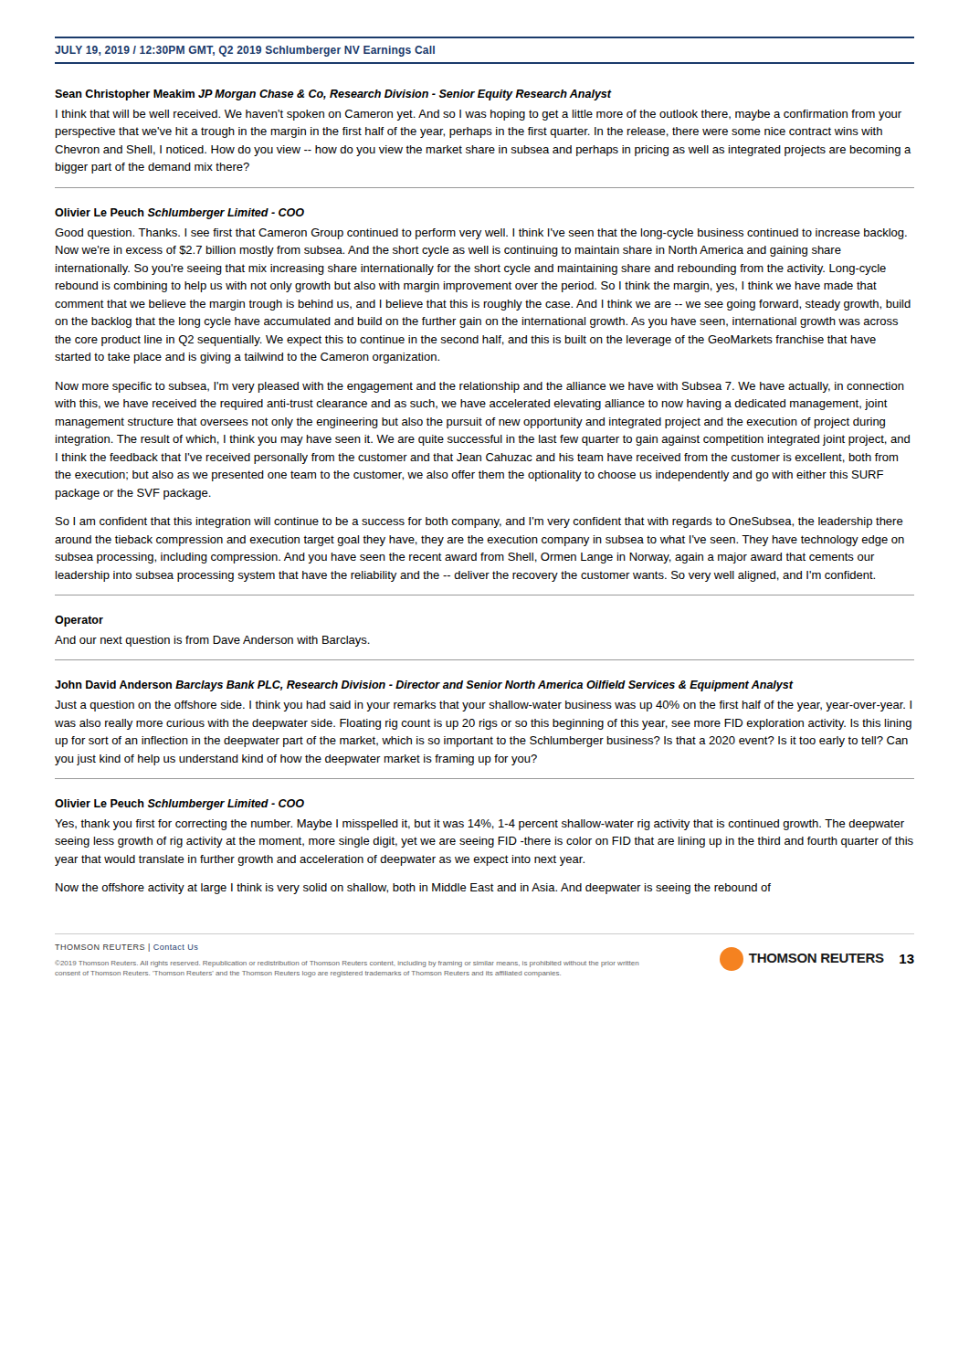JULY 19, 2019 / 12:30PM GMT, Q2 2019 Schlumberger NV Earnings Call
Sean Christopher Meakim JP Morgan Chase & Co, Research Division - Senior Equity Research Analyst
I think that will be well received. We haven't spoken on Cameron yet. And so I was hoping to get a little more of the outlook there, maybe a confirmation from your perspective that we've hit a trough in the margin in the first half of the year, perhaps in the first quarter. In the release, there were some nice contract wins with Chevron and Shell, I noticed. How do you view -- how do you view the market share in subsea and perhaps in pricing as well as integrated projects are becoming a bigger part of the demand mix there?
Olivier Le Peuch Schlumberger Limited - COO
Good question. Thanks. I see first that Cameron Group continued to perform very well. I think I've seen that the long-cycle business continued to increase backlog. Now we're in excess of $2.7 billion mostly from subsea. And the short cycle as well is continuing to maintain share in North America and gaining share internationally. So you're seeing that mix increasing share internationally for the short cycle and maintaining share and rebounding from the activity. Long-cycle rebound is combining to help us with not only growth but also with margin improvement over the period. So I think the margin, yes, I think we have made that comment that we believe the margin trough is behind us, and I believe that this is roughly the case. And I think we are -- we see going forward, steady growth, build on the backlog that the long cycle have accumulated and build on the further gain on the international growth. As you have seen, international growth was across the core product line in Q2 sequentially. We expect this to continue in the second half, and this is built on the leverage of the GeoMarkets franchise that have started to take place and is giving a tailwind to the Cameron organization.
Now more specific to subsea, I'm very pleased with the engagement and the relationship and the alliance we have with Subsea 7. We have actually, in connection with this, we have received the required anti-trust clearance and as such, we have accelerated elevating alliance to now having a dedicated management, joint management structure that oversees not only the engineering but also the pursuit of new opportunity and integrated project and the execution of project during integration. The result of which, I think you may have seen it. We are quite successful in the last few quarter to gain against competition integrated joint project, and I think the feedback that I've received personally from the customer and that Jean Cahuzac and his team have received from the customer is excellent, both from the execution; but also as we presented one team to the customer, we also offer them the optionality to choose us independently and go with either this SURF package or the SVF package.
So I am confident that this integration will continue to be a success for both company, and I'm very confident that with regards to OneSubsea, the leadership there around the tieback compression and execution target goal they have, they are the execution company in subsea to what I've seen. They have technology edge on subsea processing, including compression. And you have seen the recent award from Shell, Ormen Lange in Norway, again a major award that cements our leadership into subsea processing system that have the reliability and the -- deliver the recovery the customer wants. So very well aligned, and I'm confident.
Operator
And our next question is from Dave Anderson with Barclays.
John David Anderson Barclays Bank PLC, Research Division - Director and Senior North America Oilfield Services & Equipment Analyst
Just a question on the offshore side. I think you had said in your remarks that your shallow-water business was up 40% on the first half of the year, year-over-year. I was also really more curious with the deepwater side. Floating rig count is up 20 rigs or so this beginning of this year, see more FID exploration activity. Is this lining up for sort of an inflection in the deepwater part of the market, which is so important to the Schlumberger business? Is that a 2020 event? Is it too early to tell? Can you just kind of help us understand kind of how the deepwater market is framing up for you?
Olivier Le Peuch Schlumberger Limited - COO
Yes, thank you first for correcting the number. Maybe I misspelled it, but it was 14%, 1-4 percent shallow-water rig activity that is continued growth. The deepwater seeing less growth of rig activity at the moment, more single digit, yet we are seeing FID -there is color on FID that are lining up in the third and fourth quarter of this year that would translate in further growth and acceleration of deepwater as we expect into next year.
Now the offshore activity at large I think is very solid on shallow, both in Middle East and in Asia. And deepwater is seeing the rebound of
THOMSON REUTERS | Contact Us
©2019 Thomson Reuters. All rights reserved. Republication or redistribution of Thomson Reuters content, including by framing or similar means, is prohibited without the prior written consent of Thomson Reuters. 'Thomson Reuters' and the Thomson Reuters logo are registered trademarks of Thomson Reuters and its affiliated companies.
THOMSON REUTERS 13